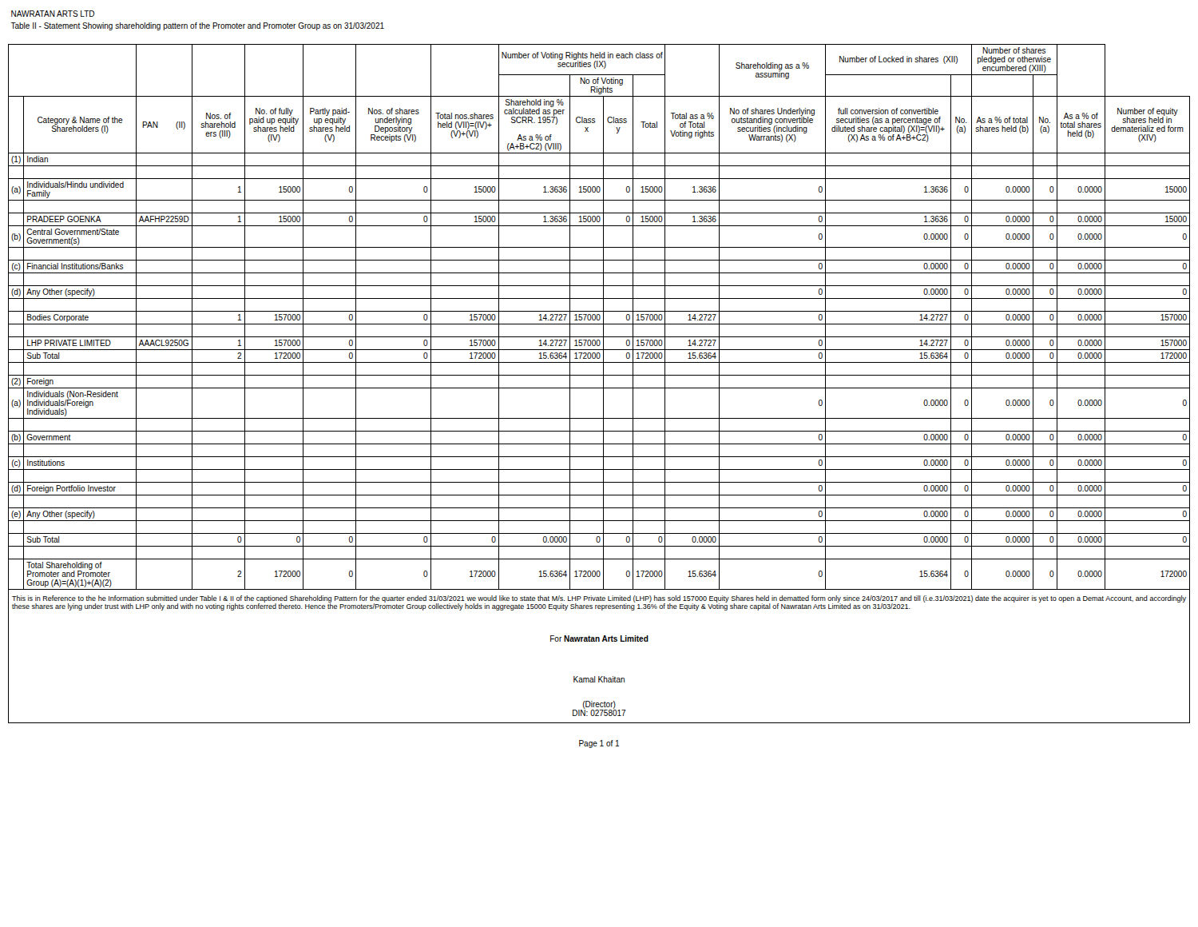| NAWRATAN ARTS LTD |
| Table II - Statement Showing shareholding pattern of the Promoter and Promoter Group as on 31/03/2021 |
| | | | | | | | Number of Voting Rights held in each class of securities (IX) | | Shareholding as a % assuming | Number of Locked in shares (XII) | Number of shares pledged or otherwise encumbered (XIII) | |
| | No of Voting Rights | | | | | |
| | Category & Name of the Shareholders (I) | PAN (II) | Nos. of sharehold ers (III) | No. of fully paid up equity shares held (IV) | Partly paid-up equity shares held (V) | Nos. of shares underlying Depository Receipts (VI) | Total nos.shares held (VII)=(IV)+ (V)+(VI) | Sharehold ing % calculated as per SCRR. 1957) As a % of (A+B+C2) (VIII) | Class x | Class y | Total | Total as a % of Total Voting rights | No of shares Underlying outstanding convertible securities (including Warrants) (X) | full conversion of convertible securities (as a percentage of diluted share capital) (XI)=(VII)+(X) As a % of A+B+C2) | No. (a) | As a % of total shares held (b) | No. (a) | As a % of total shares held (b) | Number of equity shares held in dematerializ ed form (XIV) |
| (1) | Indian | | | | | | | | | | | | | | | | | | |
| (a) | Individuals/Hindu undivided Family | | 1 | 15000 | 0 | 0 | 15000 | 1.3636 | 15000 | 0 | 15000 | 1.3636 | 0 | 1.3636 | 0 | 0.0000 | 0 | 0.0000 | 15000 |
| | PRADEEP GOENKA | AAFHP2259D | 1 | 15000 | 0 | 0 | 15000 | 1.3636 | 15000 | 0 | 15000 | 1.3636 | 0 | 1.3636 | 0 | 0.0000 | 0 | 0.0000 | 15000 |
| (b) | Central Government/State Government(s) | | | | | | | | | | | | 0 | 0.0000 | 0 | 0.0000 | 0 | 0.0000 | 0 |
| (c) | Financial Institutions/Banks | | | | | | | | | | | | 0 | 0.0000 | 0 | 0.0000 | 0 | 0.0000 | 0 |
| (d) | Any Other (specify) | | | | | | | | | | | | 0 | 0.0000 | 0 | 0.0000 | 0 | 0.0000 | 0 |
| | Bodies Corporate | | 1 | 157000 | 0 | 0 | 157000 | 14.2727 | 157000 | 0 | 157000 | 14.2727 | 0 | 14.2727 | 0 | 0.0000 | 0 | 0.0000 | 157000 |
| | LHP PRIVATE LIMITED | AAACL9250G | 1 | 157000 | 0 | 0 | 157000 | 14.2727 | 157000 | 0 | 157000 | 14.2727 | 0 | 14.2727 | 0 | 0.0000 | 0 | 0.0000 | 157000 |
| | Sub Total | | 2 | 172000 | 0 | 0 | 172000 | 15.6364 | 172000 | 0 | 172000 | 15.6364 | 0 | 15.6364 | 0 | 0.0000 | 0 | 0.0000 | 172000 |
| (2) | Foreign | | | | | | | | | | | | | | | | | | |
| (a) | Individuals (Non-Resident Individuals/Foreign Individuals) | | | | | | | | | | | | 0 | 0.0000 | 0 | 0.0000 | 0 | 0.0000 | 0 |
| (b) | Government | | | | | | | | | | | | 0 | 0.0000 | 0 | 0.0000 | 0 | 0.0000 | 0 |
| (c) | Institutions | | | | | | | | | | | | 0 | 0.0000 | 0 | 0.0000 | 0 | 0.0000 | 0 |
| (d) | Foreign Portfolio Investor | | | | | | | | | | | | 0 | 0.0000 | 0 | 0.0000 | 0 | 0.0000 | 0 |
| (e) | Any Other (specify) | | | | | | | | | | | | 0 | 0.0000 | 0 | 0.0000 | 0 | 0.0000 | 0 |
| | Sub Total | | 0 | 0 | 0 | 0 | 0 | 0.0000 | 0 | 0 | 0 | 0.0000 | 0 | 0.0000 | 0 | 0.0000 | 0 | 0.0000 | 0 |
| | Total Shareholding of Promoter and Promoter Group (A)=(A)(1)+(A)(2) | | 2 | 172000 | 0 | 0 | 172000 | 15.6364 | 172000 | 0 | 172000 | 15.6364 | 0 | 15.6364 | 0 | 0.0000 | 0 | 0.0000 | 172000 |
| This is in Reference to the he Information submitted under Table I & II of the captioned Shareholding Pattern for the quarter ended 31/03/2021 we would like to state that M/s. LHP Private Limited (LHP) has sold 157000 Equity Shares held in dematted form only since 24/03/2017 and till (i.e.31/03/2021) date the acquirer is yet to open a Demat Account, and accordingly these shares are lying under trust with LHP only and with no voting rights conferred thereto. Hence the Promoters/Promoter Group collectively holds in aggregate 15000 Equity Shares representing 1.36% of the Equity & Voting share capital of Nawratan Arts Limited as on 31/03/2021. For Nawratan Arts Limited Kamal Khaitan (Director) DIN: 02758017 |
Page 1 of 1